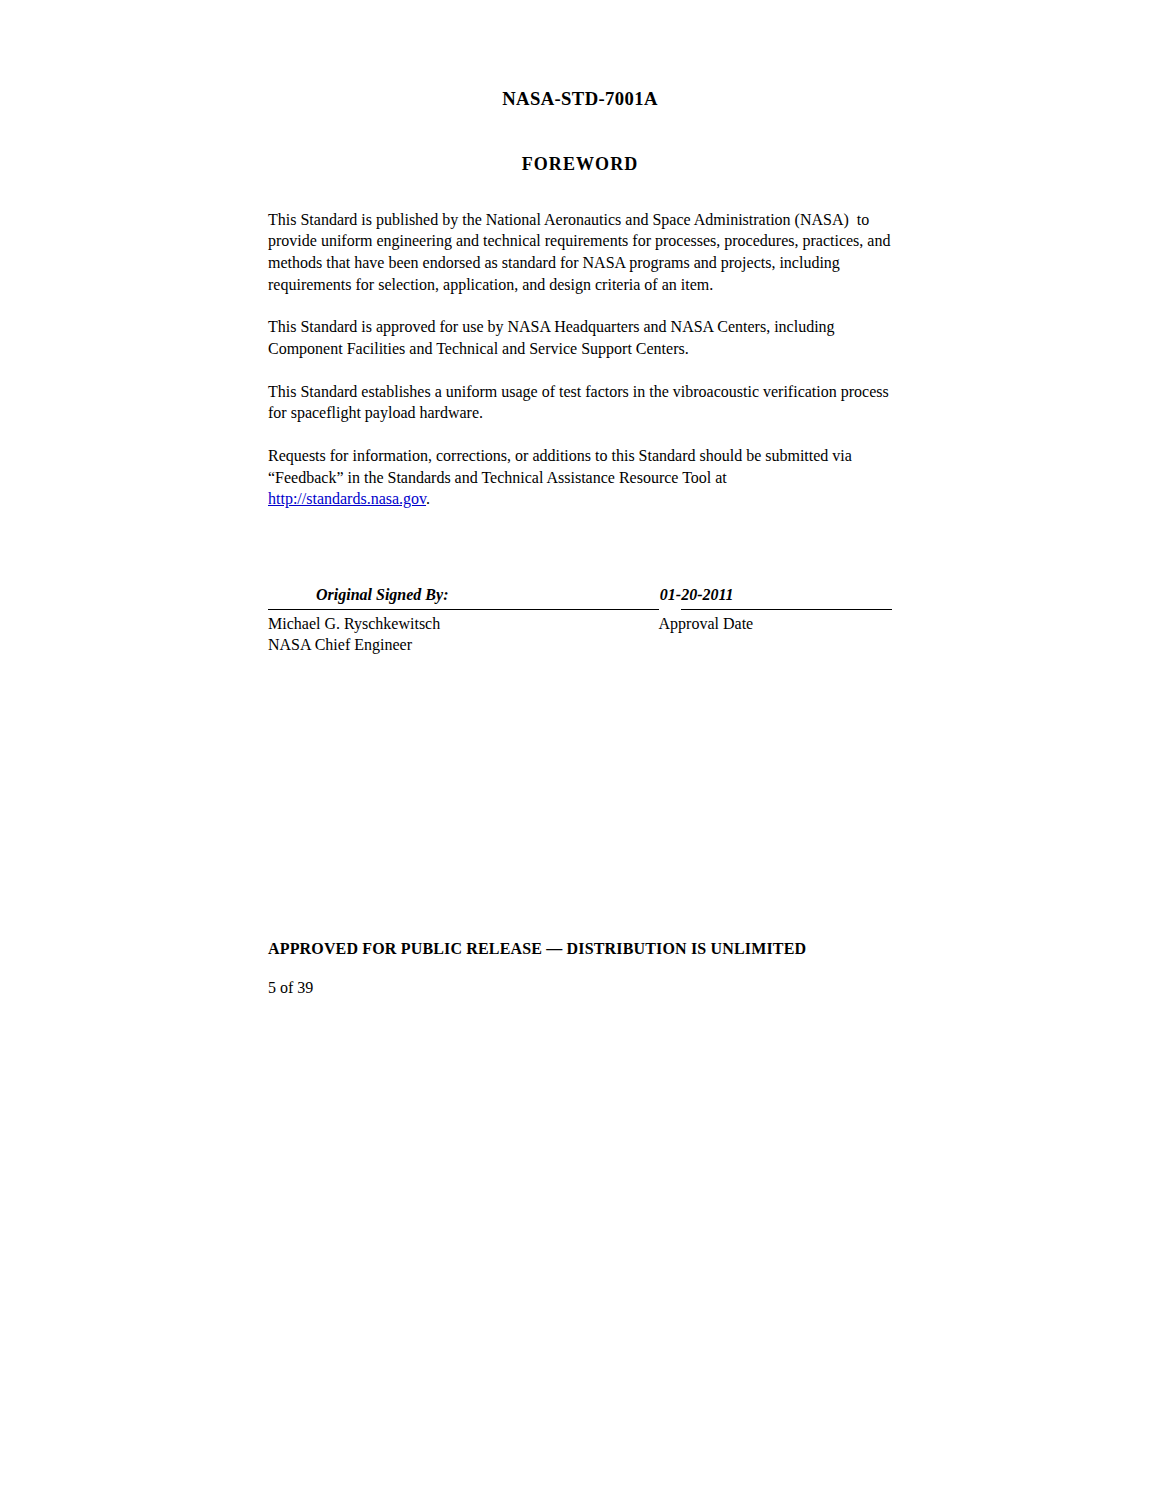NASA-STD-7001A
FOREWORD
This Standard is published by the National Aeronautics and Space Administration (NASA) to provide uniform engineering and technical requirements for processes, procedures, practices, and methods that have been endorsed as standard for NASA programs and projects, including requirements for selection, application, and design criteria of an item.
This Standard is approved for use by NASA Headquarters and NASA Centers, including Component Facilities and Technical and Service Support Centers.
This Standard establishes a uniform usage of test factors in the vibroacoustic verification process for spaceflight payload hardware.
Requests for information, corrections, or additions to this Standard should be submitted via “Feedback” in the Standards and Technical Assistance Resource Tool at http://standards.nasa.gov.
Original Signed By:
01-20-2011
Michael G. Ryschkewitsch
NASA Chief Engineer
Approval Date
APPROVED FOR PUBLIC RELEASE — DISTRIBUTION IS UNLIMITED
5 of 39